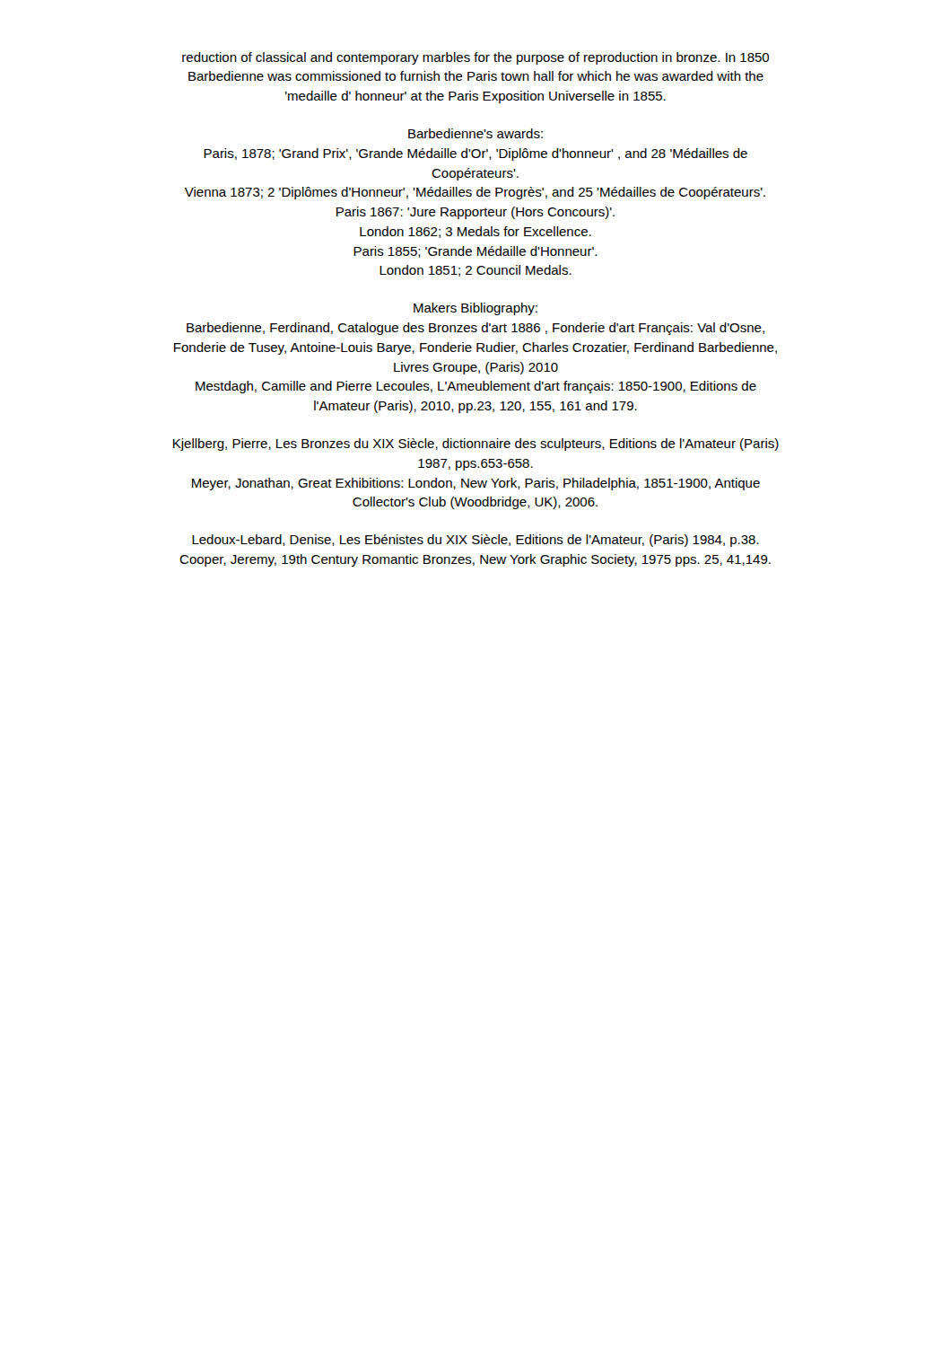reduction of classical and contemporary marbles for the purpose of reproduction in bronze. In 1850 Barbedienne was commissioned to furnish the Paris town hall for which he was awarded with the 'medaille d' honneur' at the Paris Exposition Universelle in 1855.
Barbedienne's awards:
Paris, 1878; 'Grand Prix', 'Grande Médaille d'Or', 'Diplôme d'honneur' , and 28 'Médailles de Coopérateurs'.
Vienna 1873; 2 'Diplômes d'Honneur', 'Médailles de Progrès', and 25 'Médailles de Coopérateurs'.
Paris 1867: 'Jure Rapporteur (Hors Concours)'.
London 1862; 3 Medals for Excellence.
Paris 1855; 'Grande Médaille d'Honneur'.
London 1851; 2 Council Medals.
Makers Bibliography:
Barbedienne, Ferdinand, Catalogue des Bronzes d'art 1886 , Fonderie d'art Français: Val d'Osne, Fonderie de Tusey, Antoine-Louis Barye, Fonderie Rudier, Charles Crozatier, Ferdinand Barbedienne, Livres Groupe, (Paris) 2010
Mestdagh, Camille and Pierre Lecoules, L'Ameublement d'art français: 1850-1900, Editions de l'Amateur (Paris), 2010, pp.23, 120, 155, 161 and 179.
Kjellberg, Pierre, Les Bronzes du XIX Siècle, dictionnaire des sculpteurs, Editions de l'Amateur (Paris) 1987, pps.653-658.
Meyer, Jonathan, Great Exhibitions: London, New York, Paris, Philadelphia, 1851-1900, Antique Collector's Club (Woodbridge, UK), 2006.
Ledoux-Lebard, Denise, Les Ebénistes du XIX Siècle, Editions de l'Amateur, (Paris) 1984, p.38.
Cooper, Jeremy, 19th Century Romantic Bronzes, New York Graphic Society, 1975 pps. 25, 41,149.